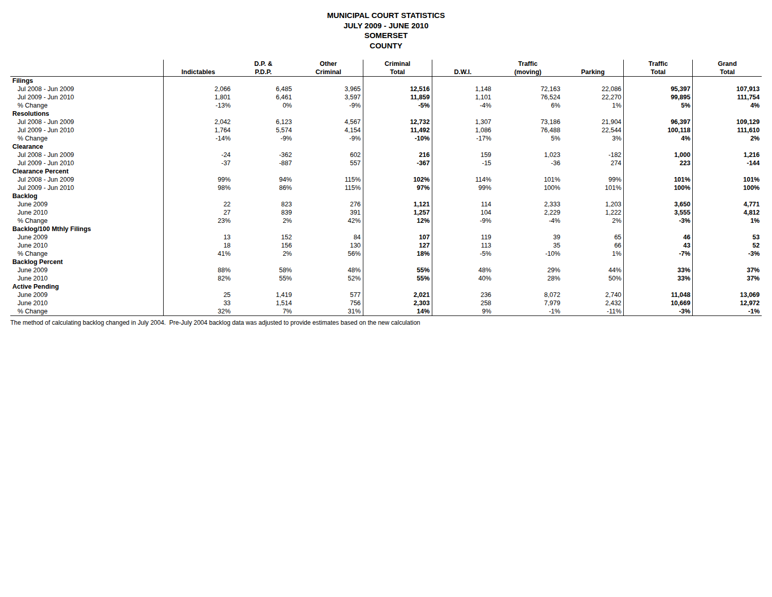MUNICIPAL COURT STATISTICS
JULY 2009 - JUNE 2010
SOMERSET
COUNTY
| | | D.P. & | Other | Criminal | Traffic | Traffic | Grand |
| --- | --- | --- | --- | --- | --- | --- | --- |
| | Indictables | P.D.P. | Criminal | Total | D.W.I. | (moving) | Parking | Total | Total |
| Filings | | | | | | | | | |
| Jul 2008 - Jun 2009 | 2,066 | 6,485 | 3,965 | 12,516 | 1,148 | 72,163 | 22,086 | 95,397 | 107,913 |
| Jul 2009 - Jun 2010 | 1,801 | 6,461 | 3,597 | 11,859 | 1,101 | 76,524 | 22,270 | 99,895 | 111,754 |
| % Change | -13% | 0% | -9% | -5% | -4% | 6% | 1% | 5% | 4% |
| Resolutions | | | | | | | | | |
| Jul 2008 - Jun 2009 | 2,042 | 6,123 | 4,567 | 12,732 | 1,307 | 73,186 | 21,904 | 96,397 | 109,129 |
| Jul 2009 - Jun 2010 | 1,764 | 5,574 | 4,154 | 11,492 | 1,086 | 76,488 | 22,544 | 100,118 | 111,610 |
| % Change | -14% | -9% | -9% | -10% | -17% | 5% | 3% | 4% | 2% |
| Clearance | | | | | | | | | |
| Jul 2008 - Jun 2009 | -24 | -362 | 602 | 216 | 159 | 1,023 | -182 | 1,000 | 1,216 |
| Jul 2009 - Jun 2010 | -37 | -887 | 557 | -367 | -15 | -36 | 274 | 223 | -144 |
| Clearance Percent | | | | | | | | | |
| Jul 2008 - Jun 2009 | 99% | 94% | 115% | 102% | 114% | 101% | 99% | 101% | 101% |
| Jul 2009 - Jun 2010 | 98% | 86% | 115% | 97% | 99% | 100% | 101% | 100% | 100% |
| Backlog | | | | | | | | | |
| June 2009 | 22 | 823 | 276 | 1,121 | 114 | 2,333 | 1,203 | 3,650 | 4,771 |
| June 2010 | 27 | 839 | 391 | 1,257 | 104 | 2,229 | 1,222 | 3,555 | 4,812 |
| % Change | 23% | 2% | 42% | 12% | -9% | -4% | 2% | -3% | 1% |
| Backlog/100 Mthly Filings | | | | | | | | | |
| June 2009 | 13 | 152 | 84 | 107 | 119 | 39 | 65 | 46 | 53 |
| June 2010 | 18 | 156 | 130 | 127 | 113 | 35 | 66 | 43 | 52 |
| % Change | 41% | 2% | 56% | 18% | -5% | -10% | 1% | -7% | -3% |
| Backlog Percent | | | | | | | | | |
| June 2009 | 88% | 58% | 48% | 55% | 48% | 29% | 44% | 33% | 37% |
| June 2010 | 82% | 55% | 52% | 55% | 40% | 28% | 50% | 33% | 37% |
| Active Pending | | | | | | | | | |
| June 2009 | 25 | 1,419 | 577 | 2,021 | 236 | 8,072 | 2,740 | 11,048 | 13,069 |
| June 2010 | 33 | 1,514 | 756 | 2,303 | 258 | 7,979 | 2,432 | 10,669 | 12,972 |
| % Change | 32% | 7% | 31% | 14% | 9% | -1% | -11% | -3% | -1% |
The method of calculating backlog changed in July 2004. Pre-July 2004 backlog data was adjusted to provide estimates based on the new calculation